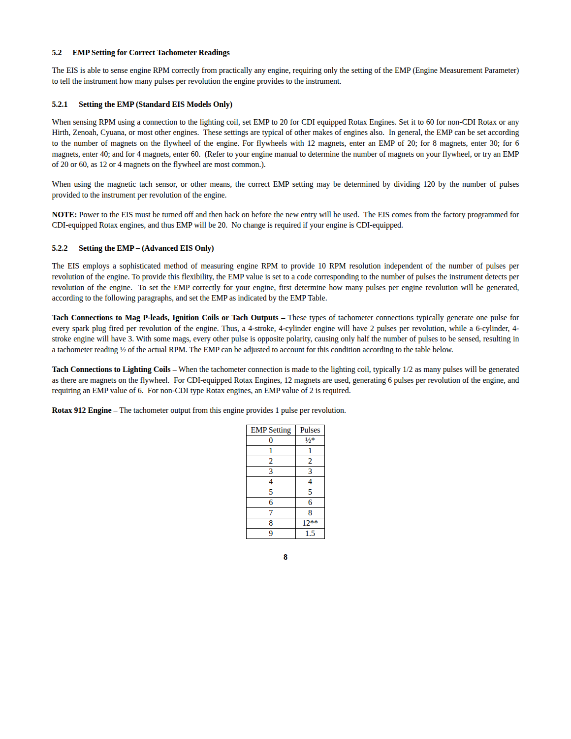5.2 EMP Setting for Correct Tachometer Readings
The EIS is able to sense engine RPM correctly from practically any engine, requiring only the setting of the EMP (Engine Measurement Parameter) to tell the instrument how many pulses per revolution the engine provides to the instrument.
5.2.1 Setting the EMP (Standard EIS Models Only)
When sensing RPM using a connection to the lighting coil, set EMP to 20 for CDI equipped Rotax Engines. Set it to 60 for non-CDI Rotax or any Hirth, Zenoah, Cyuana, or most other engines. These settings are typical of other makes of engines also. In general, the EMP can be set according to the number of magnets on the flywheel of the engine. For flywheels with 12 magnets, enter an EMP of 20; for 8 magnets, enter 30; for 6 magnets, enter 40; and for 4 magnets, enter 60. (Refer to your engine manual to determine the number of magnets on your flywheel, or try an EMP of 20 or 60, as 12 or 4 magnets on the flywheel are most common.).
When using the magnetic tach sensor, or other means, the correct EMP setting may be determined by dividing 120 by the number of pulses provided to the instrument per revolution of the engine.
NOTE: Power to the EIS must be turned off and then back on before the new entry will be used. The EIS comes from the factory programmed for CDI-equipped Rotax engines, and thus EMP will be 20. No change is required if your engine is CDI-equipped.
5.2.2 Setting the EMP – (Advanced EIS Only)
The EIS employs a sophisticated method of measuring engine RPM to provide 10 RPM resolution independent of the number of pulses per revolution of the engine. To provide this flexibility, the EMP value is set to a code corresponding to the number of pulses the instrument detects per revolution of the engine. To set the EMP correctly for your engine, first determine how many pulses per engine revolution will be generated, according to the following paragraphs, and set the EMP as indicated by the EMP Table.
Tach Connections to Mag P-leads, Ignition Coils or Tach Outputs – These types of tachometer connections typically generate one pulse for every spark plug fired per revolution of the engine. Thus, a 4-stroke, 4-cylinder engine will have 2 pulses per revolution, while a 6-cylinder, 4-stroke engine will have 3. With some mags, every other pulse is opposite polarity, causing only half the number of pulses to be sensed, resulting in a tachometer reading ½ of the actual RPM. The EMP can be adjusted to account for this condition according to the table below.
Tach Connections to Lighting Coils – When the tachometer connection is made to the lighting coil, typically 1/2 as many pulses will be generated as there are magnets on the flywheel. For CDI-equipped Rotax Engines, 12 magnets are used, generating 6 pulses per revolution of the engine, and requiring an EMP value of 6. For non-CDI type Rotax engines, an EMP value of 2 is required.
Rotax 912 Engine – The tachometer output from this engine provides 1 pulse per revolution.
| EMP Setting | Pulses |
| --- | --- |
| 0 | ½* |
| 1 | 1 |
| 2 | 2 |
| 3 | 3 |
| 4 | 4 |
| 5 | 5 |
| 6 | 6 |
| 7 | 8 |
| 8 | 12** |
| 9 | 1.5 |
8